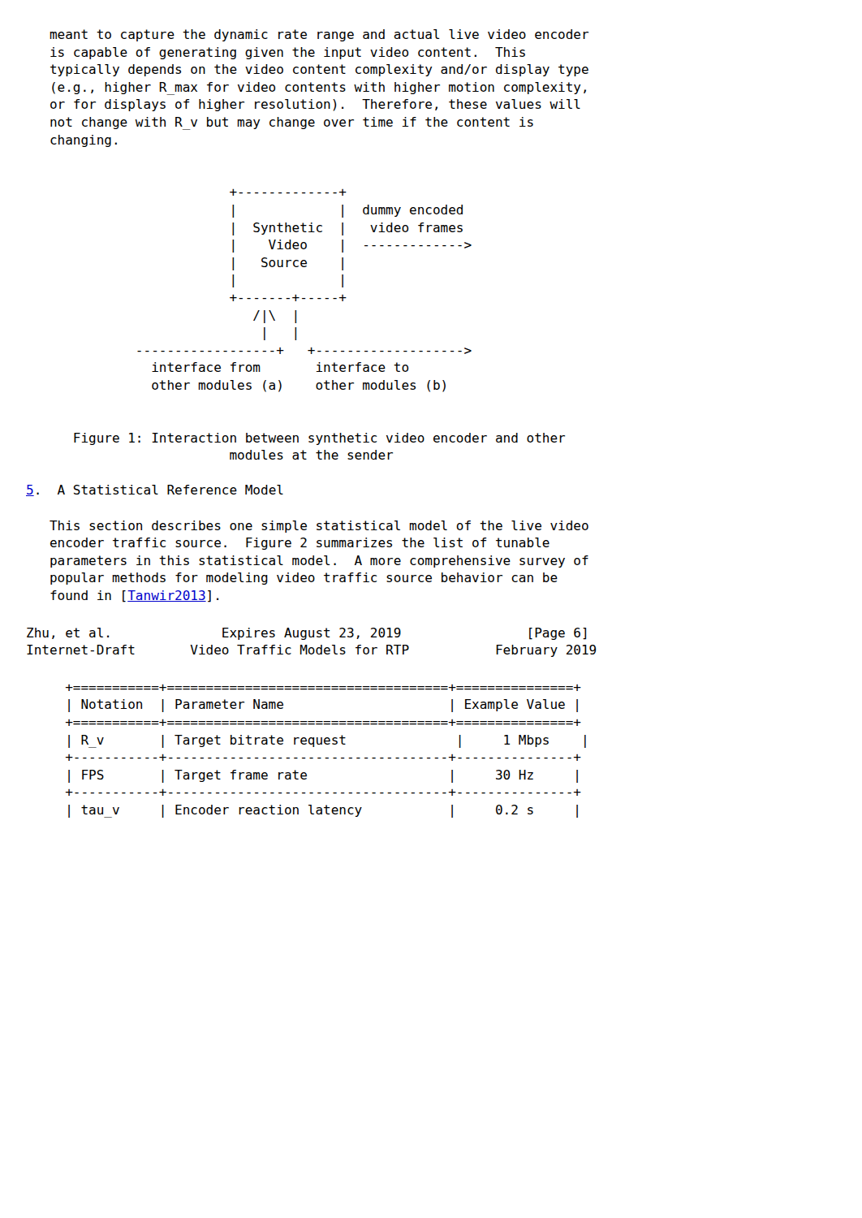meant to capture the dynamic rate range and actual live video encoder
   is capable of generating given the input video content.  This
   typically depends on the video content complexity and/or display type
   (e.g., higher R_max for video contents with higher motion complexity,
   or for displays of higher resolution).  Therefore, these values will
   not change with R_v but may change over time if the content is
   changing.


                          +-------------+
                          |             |  dummy encoded
                          |  Synthetic  |   video frames
                          |    Video    |  ------------->
                          |   Source    |
                          |             |
                          +-------+-----+
                             /|\  |
                              |   |
              ------------------+   +------------------->
                interface from       interface to
                other modules (a)    other modules (b)


      Figure 1: Interaction between synthetic video encoder and other
                          modules at the sender

5.  A Statistical Reference Model

   This section describes one simple statistical model of the live video
   encoder traffic source.  Figure 2 summarizes the list of tunable
   parameters in this statistical model.  A more comprehensive survey of
   popular methods for modeling video traffic source behavior can be
   found in [Tanwir2013].
Zhu, et al.              Expires August 23, 2019                [Page 6]
Internet-Draft       Video Traffic Models for RTP           February 2019
     +===========+====================================+===============+
     | Notation  | Parameter Name                     | Example Value |
     +===========+====================================+===============+
     | R_v       | Target bitrate request              |     1 Mbps    |
     +-----------+------------------------------------+---------------+
     | FPS       | Target frame rate                  |     30 Hz     |
     +-----------+------------------------------------+---------------+
     | tau_v     | Encoder reaction latency           |     0.2 s     |